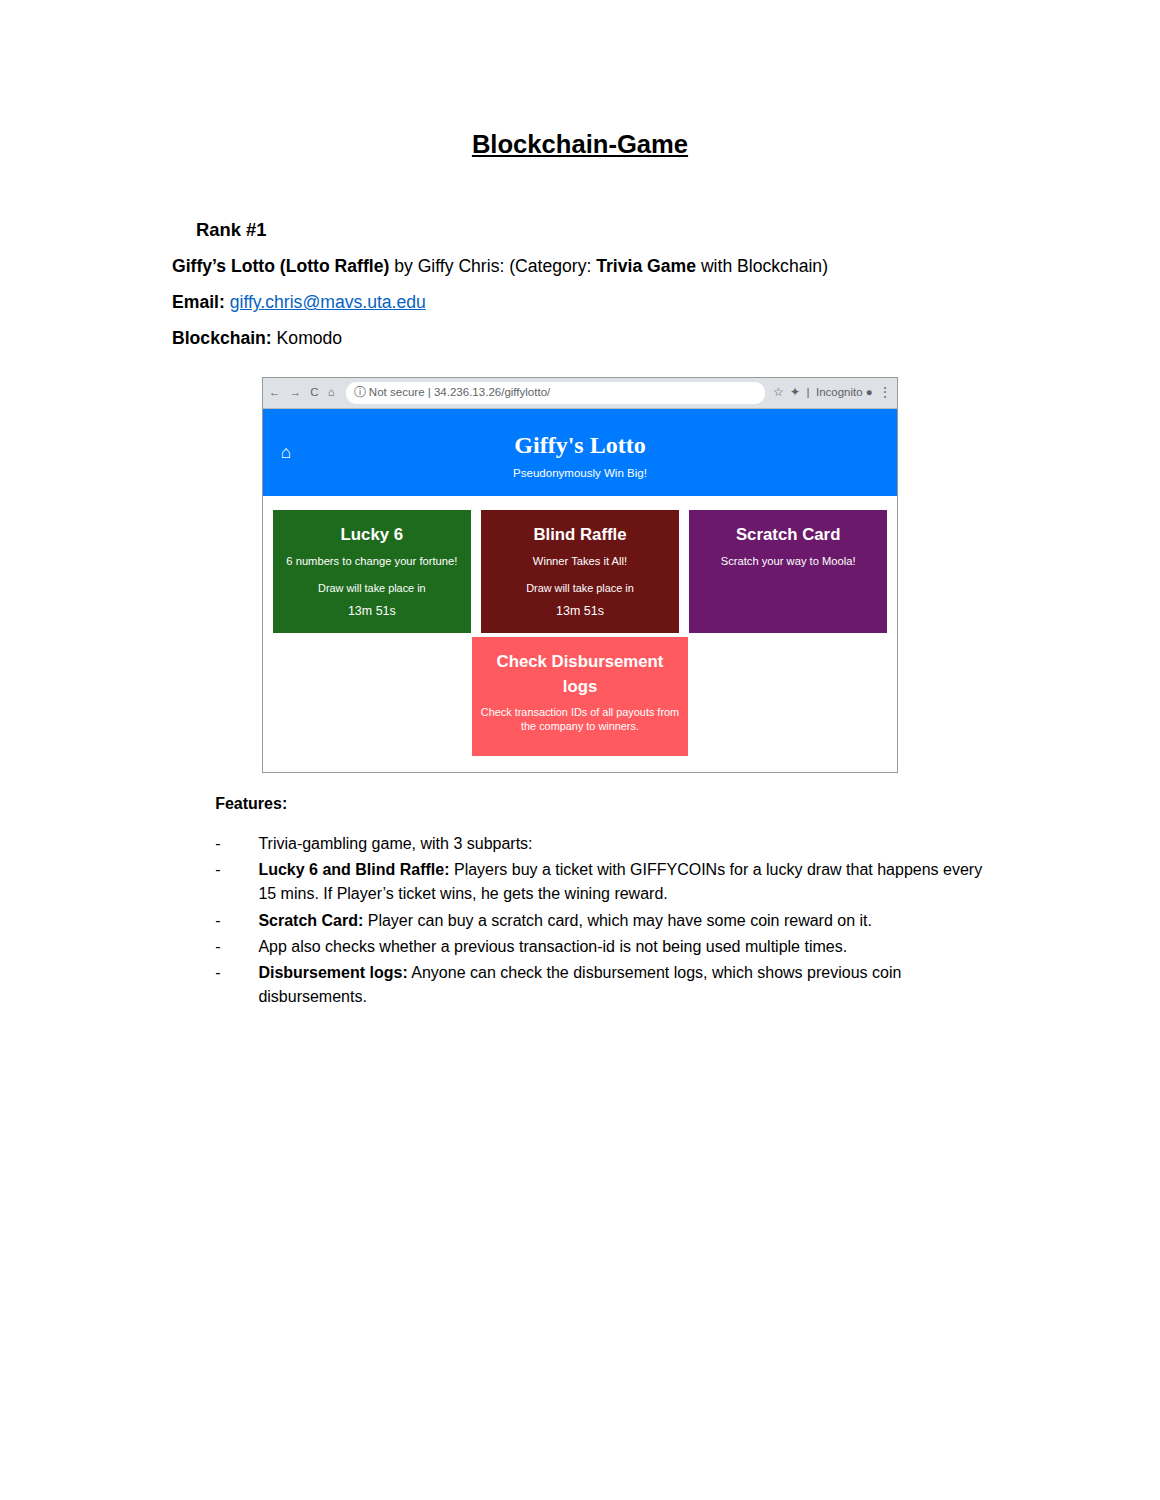Blockchain-Game
Rank #1
Giffy’s Lotto (Lotto Raffle) by Giffy Chris: (Category: Trivia Game with Blockchain)
Email: giffy.chris@mavs.uta.edu
Blockchain: Komodo
← → C ⌂ ⓘ Not secure | 34.236.13.26/giffylotto/ ☆ ✦ | Incognito ● ⋮
⌂
Giffy's Lotto
Pseudonymously Win Big!
Lucky 6
6 numbers to change your fortune!
Draw will take place in
13m 51s
Blind Raffle
Winner Takes it All!
Draw will take place in
13m 51s
Scratch Card
Scratch your way to Moola!
Check Disbursement logs
Check transaction IDs of all payouts from the company to winners.
Features:
Trivia-gambling game, with 3 subparts:
Lucky 6 and Blind Raffle: Players buy a ticket with GIFFYCOINs for a lucky draw that happens every 15 mins. If Player’s ticket wins, he gets the wining reward.
Scratch Card: Player can buy a scratch card, which may have some coin reward on it.
App also checks whether a previous transaction-id is not being used multiple times.
Disbursement logs: Anyone can check the disbursement logs, which shows previous coin disbursements.